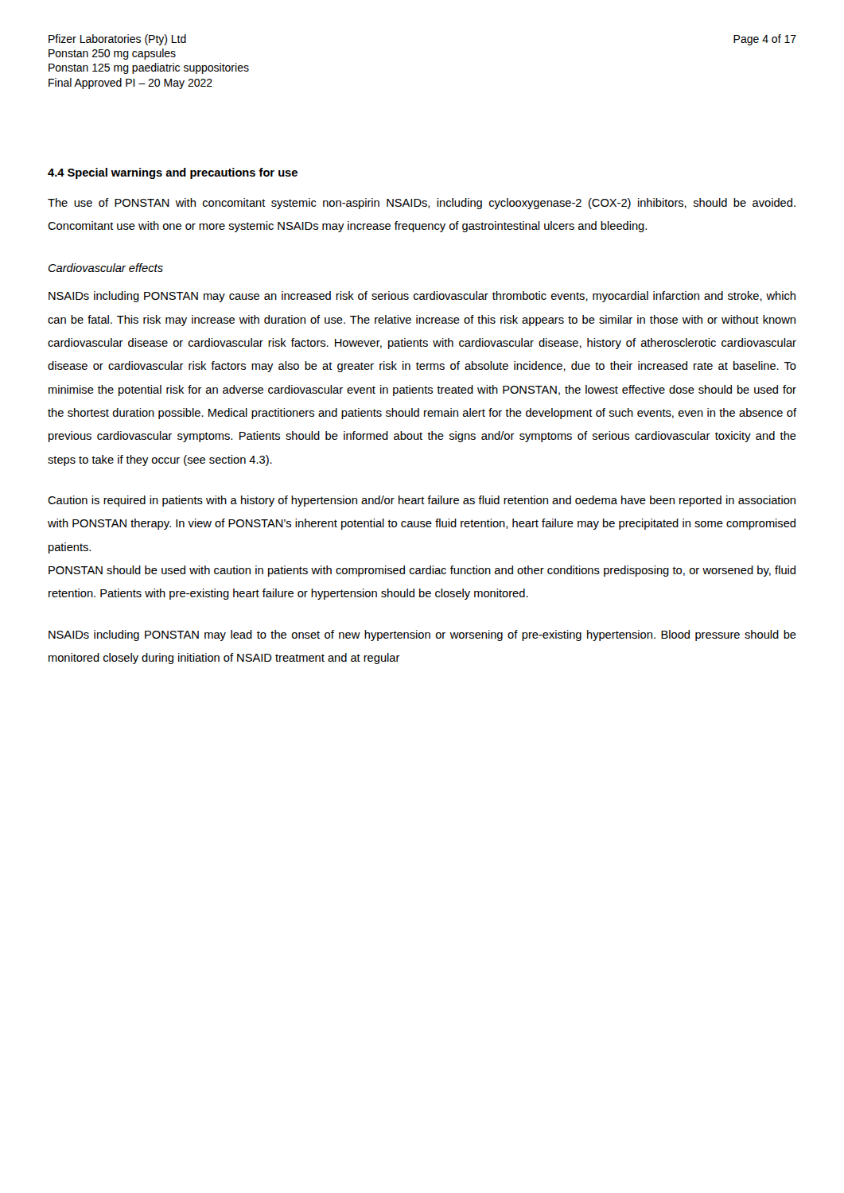Pfizer Laboratories (Pty) Ltd
Ponstan 250 mg capsules
Ponstan 125 mg paediatric suppositories
Final Approved PI – 20 May 2022
Page 4 of 17
4.4 Special warnings and precautions for use
The use of PONSTAN with concomitant systemic non-aspirin NSAIDs, including cyclooxygenase-2 (COX-2) inhibitors, should be avoided. Concomitant use with one or more systemic NSAIDs may increase frequency of gastrointestinal ulcers and bleeding.
Cardiovascular effects
NSAIDs including PONSTAN may cause an increased risk of serious cardiovascular thrombotic events, myocardial infarction and stroke, which can be fatal. This risk may increase with duration of use. The relative increase of this risk appears to be similar in those with or without known cardiovascular disease or cardiovascular risk factors. However, patients with cardiovascular disease, history of atherosclerotic cardiovascular disease or cardiovascular risk factors may also be at greater risk in terms of absolute incidence, due to their increased rate at baseline. To minimise the potential risk for an adverse cardiovascular event in patients treated with PONSTAN, the lowest effective dose should be used for the shortest duration possible. Medical practitioners and patients should remain alert for the development of such events, even in the absence of previous cardiovascular symptoms. Patients should be informed about the signs and/or symptoms of serious cardiovascular toxicity and the steps to take if they occur (see section 4.3).
Caution is required in patients with a history of hypertension and/or heart failure as fluid retention and oedema have been reported in association with PONSTAN therapy. In view of PONSTAN’s inherent potential to cause fluid retention, heart failure may be precipitated in some compromised patients.
PONSTAN should be used with caution in patients with compromised cardiac function and other conditions predisposing to, or worsened by, fluid retention. Patients with pre-existing heart failure or hypertension should be closely monitored.
NSAIDs including PONSTAN may lead to the onset of new hypertension or worsening of pre-existing hypertension. Blood pressure should be monitored closely during initiation of NSAID treatment and at regular